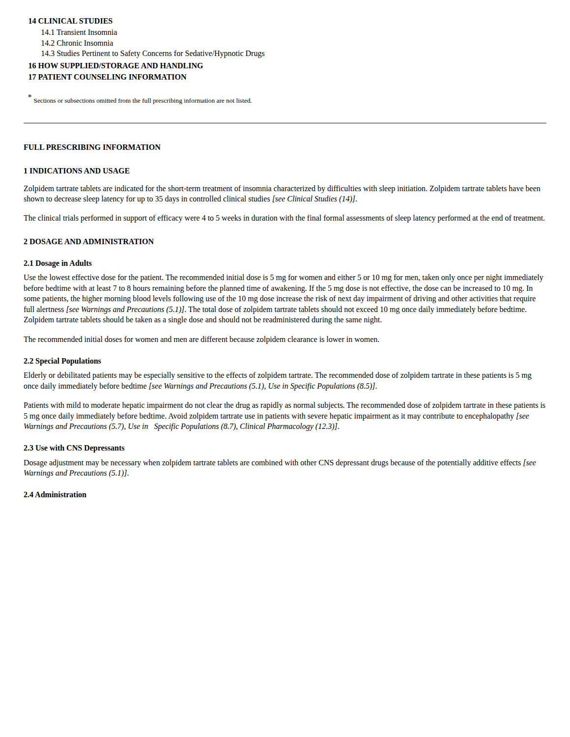14 CLINICAL STUDIES
14.1 Transient Insomnia
14.2 Chronic Insomnia
14.3 Studies Pertinent to Safety Concerns for Sedative/Hypnotic Drugs
16 HOW SUPPLIED/STORAGE AND HANDLING
17 PATIENT COUNSELING INFORMATION
* Sections or subsections omitted from the full prescribing information are not listed.
FULL PRESCRIBING INFORMATION
1 INDICATIONS AND USAGE
Zolpidem tartrate tablets are indicated for the short-term treatment of insomnia characterized by difficulties with sleep initiation. Zolpidem tartrate tablets have been shown to decrease sleep latency for up to 35 days in controlled clinical studies [see Clinical Studies (14)].
The clinical trials performed in support of efficacy were 4 to 5 weeks in duration with the final formal assessments of sleep latency performed at the end of treatment.
2 DOSAGE AND ADMINISTRATION
2.1 Dosage in Adults
Use the lowest effective dose for the patient. The recommended initial dose is 5 mg for women and either 5 or 10 mg for men, taken only once per night immediately before bedtime with at least 7 to 8 hours remaining before the planned time of awakening. If the 5 mg dose is not effective, the dose can be increased to 10 mg. In some patients, the higher morning blood levels following use of the 10 mg dose increase the risk of next day impairment of driving and other activities that require full alertness [see Warnings and Precautions (5.1)]. The total dose of zolpidem tartrate tablets should not exceed 10 mg once daily immediately before bedtime. Zolpidem tartrate tablets should be taken as a single dose and should not be readministered during the same night.
The recommended initial doses for women and men are different because zolpidem clearance is lower in women.
2.2 Special Populations
Elderly or debilitated patients may be especially sensitive to the effects of zolpidem tartrate. The recommended dose of zolpidem tartrate in these patients is 5 mg once daily immediately before bedtime [see Warnings and Precautions (5.1), Use in Specific Populations (8.5)].
Patients with mild to moderate hepatic impairment do not clear the drug as rapidly as normal subjects. The recommended dose of zolpidem tartrate in these patients is 5 mg once daily immediately before bedtime. Avoid zolpidem tartrate use in patients with severe hepatic impairment as it may contribute to encephalopathy [see Warnings and Precautions (5.7), Use in Specific Populations (8.7), Clinical Pharmacology (12.3)].
2.3 Use with CNS Depressants
Dosage adjustment may be necessary when zolpidem tartrate tablets are combined with other CNS depressant drugs because of the potentially additive effects [see Warnings and Precautions (5.1)].
2.4 Administration